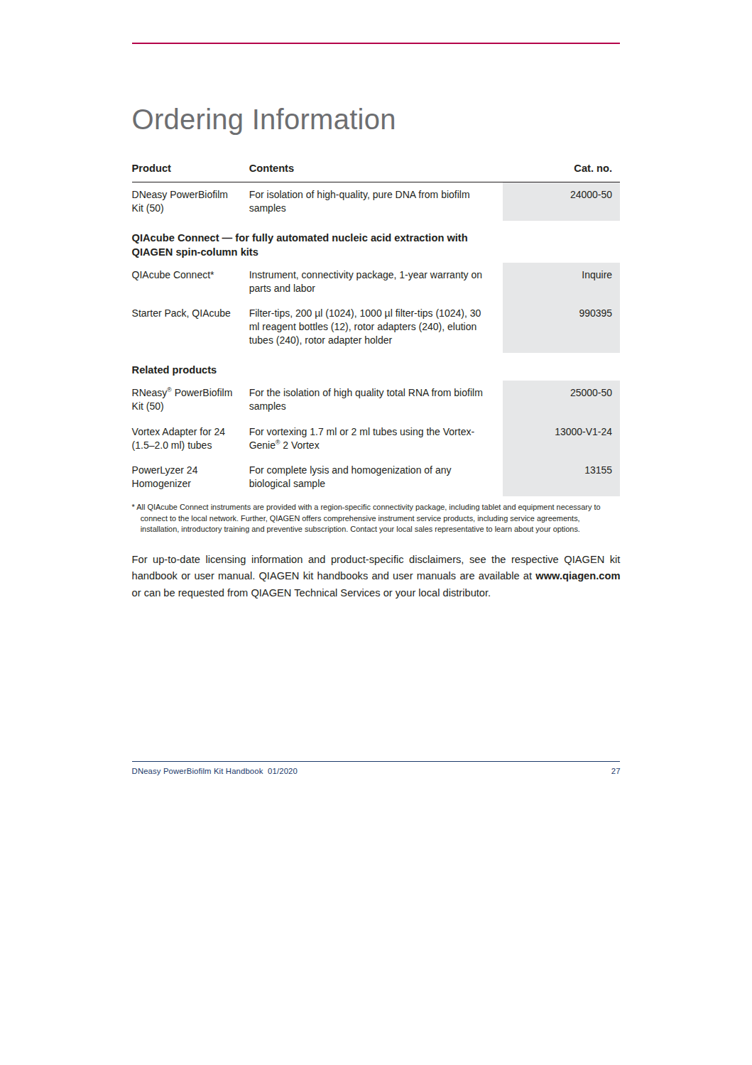Ordering Information
| Product | Contents | Cat. no. |
| --- | --- | --- |
| DNeasy PowerBiofilm Kit (50) | For isolation of high-quality, pure DNA from biofilm samples | 24000-50 |
| QIAcube Connect — for fully automated nucleic acid extraction with QIAGEN spin-column kits | |
| QIAcube Connect* | Instrument, connectivity package, 1-year warranty on parts and labor | Inquire |
| Starter Pack, QIAcube | Filter-tips, 200 µl (1024), 1000 µl filter-tips (1024), 30 ml reagent bottles (12), rotor adapters (240), elution tubes (240), rotor adapter holder | 990395 |
| Related products | |
| RNeasy ® PowerBiofilm Kit (50) | For the isolation of high quality total RNA from biofilm samples | 25000-50 |
| Vortex Adapter for 24 (1.5–2.0 ml) tubes | For vortexing 1.7 ml or 2 ml tubes using the Vortex-Genie ® 2 Vortex | 13000-V1-24 |
| PowerLyzer 24 Homogenizer | For complete lysis and homogenization of any biological sample | 13155 |
* All QIAcube Connect instruments are provided with a region-specific connectivity package, including tablet and equipment necessary to connect to the local network. Further, QIAGEN offers comprehensive instrument service products, including service agreements, installation, introductory training and preventive subscription. Contact your local sales representative to learn about your options.
For up-to-date licensing information and product-specific disclaimers, see the respective QIAGEN kit handbook or user manual. QIAGEN kit handbooks and user manuals are available at www.qiagen.com or can be requested from QIAGEN Technical Services or your local distributor.
DNeasy PowerBiofilm Kit Handbook 01/2020
27